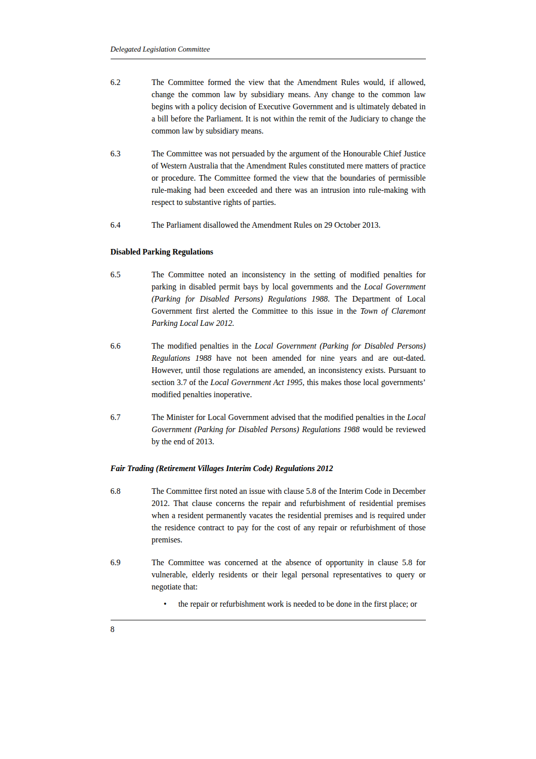Delegated Legislation Committee
6.2
The Committee formed the view that the Amendment Rules would, if allowed, change the common law by subsidiary means. Any change to the common law begins with a policy decision of Executive Government and is ultimately debated in a bill before the Parliament. It is not within the remit of the Judiciary to change the common law by subsidiary means.
6.3
The Committee was not persuaded by the argument of the Honourable Chief Justice of Western Australia that the Amendment Rules constituted mere matters of practice or procedure. The Committee formed the view that the boundaries of permissible rule-making had been exceeded and there was an intrusion into rule-making with respect to substantive rights of parties.
6.4
The Parliament disallowed the Amendment Rules on 29 October 2013.
Disabled Parking Regulations
6.5
The Committee noted an inconsistency in the setting of modified penalties for parking in disabled permit bays by local governments and the Local Government (Parking for Disabled Persons) Regulations 1988. The Department of Local Government first alerted the Committee to this issue in the Town of Claremont Parking Local Law 2012.
6.6
The modified penalties in the Local Government (Parking for Disabled Persons) Regulations 1988 have not been amended for nine years and are out-dated. However, until those regulations are amended, an inconsistency exists. Pursuant to section 3.7 of the Local Government Act 1995, this makes those local governments’ modified penalties inoperative.
6.7
The Minister for Local Government advised that the modified penalties in the Local Government (Parking for Disabled Persons) Regulations 1988 would be reviewed by the end of 2013.
Fair Trading (Retirement Villages Interim Code) Regulations 2012
6.8
The Committee first noted an issue with clause 5.8 of the Interim Code in December 2012. That clause concerns the repair and refurbishment of residential premises when a resident permanently vacates the residential premises and is required under the residence contract to pay for the cost of any repair or refurbishment of those premises.
6.9
The Committee was concerned at the absence of opportunity in clause 5.8 for vulnerable, elderly residents or their legal personal representatives to query or negotiate that:
the repair or refurbishment work is needed to be done in the first place; or
8